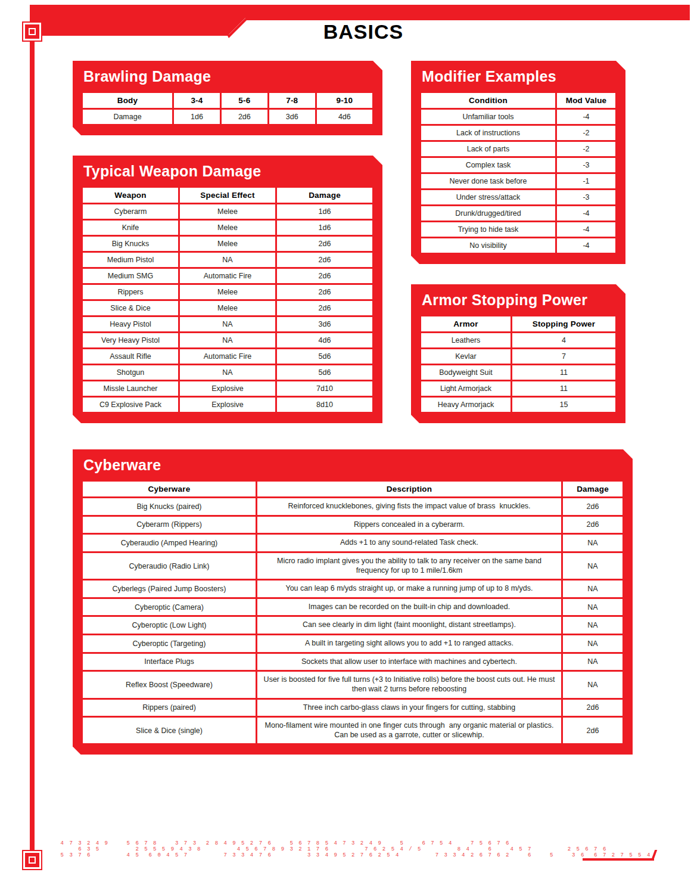Basics
Brawling Damage
| Body | 3-4 | 5-6 | 7-8 | 9-10 |
| --- | --- | --- | --- | --- |
| Damage | 1d6 | 2d6 | 3d6 | 4d6 |
Typical Weapon Damage
| Weapon | Special Effect | Damage |
| --- | --- | --- |
| Cyberarm | Melee | 1d6 |
| Knife | Melee | 1d6 |
| Big Knucks | Melee | 2d6 |
| Medium Pistol | NA | 2d6 |
| Medium SMG | Automatic Fire | 2d6 |
| Rippers | Melee | 2d6 |
| Slice & Dice | Melee | 2d6 |
| Heavy Pistol | NA | 3d6 |
| Very Heavy Pistol | NA | 4d6 |
| Assault Rifle | Automatic Fire | 5d6 |
| Shotgun | NA | 5d6 |
| Missle Launcher | Explosive | 7d10 |
| C9 Explosive Pack | Explosive | 8d10 |
Modifier Examples
| Condition | Mod Value |
| --- | --- |
| Unfamiliar tools | -4 |
| Lack of instructions | -2 |
| Lack of parts | -2 |
| Complex task | -3 |
| Never done task before | -1 |
| Under stress/attack | -3 |
| Drunk/drugged/tired | -4 |
| Trying to hide task | -4 |
| No visibility | -4 |
Armor Stopping Power
| Armor | Stopping Power |
| --- | --- |
| Leathers | 4 |
| Kevlar | 7 |
| Bodyweight Suit | 11 |
| Light Armorjack | 11 |
| Heavy Armorjack | 15 |
Cyberware
| Cyberware | Description | Damage |
| --- | --- | --- |
| Big Knucks (paired) | Reinforced knucklebones, giving fists the impact value of brass knuckles. | 2d6 |
| Cyberarm (Rippers) | Rippers concealed in a cyberarm. | 2d6 |
| Cyberaudio (Amped Hearing) | Adds +1 to any sound-related Task check. | NA |
| Cyberaudio (Radio Link) | Micro radio implant gives you the ability to talk to any receiver on the same band frequency for up to 1 mile/1.6km | NA |
| Cyberlegs (Paired Jump Boosters) | You can leap 6 m/yds straight up, or make a running jump of up to 8 m/yds. | NA |
| Cyberoptic (Camera) | Images can be recorded on the built-in chip and downloaded. | NA |
| Cyberoptic (Low Light) | Can see clearly in dim light (faint moonlight, distant streetlamps). | NA |
| Cyberoptic (Targeting) | A built in targeting sight allows you to add +1 to ranged attacks. | NA |
| Interface Plugs | Sockets that allow user to interface with machines and cybertech. | NA |
| Reflex Boost (Speedware) | User is boosted for five full turns (+3 to Initiative rolls) before the boost cuts out. He must then wait 2 turns before reboosting | NA |
| Rippers (paired) | Three inch carbo-glass claws in your fingers for cutting, stabbing | 2d6 |
| Slice & Dice (single) | Mono-filament wire mounted in one finger cuts through any organic material or plastics. Can be used as a garrote, cutter or slicewhip. | 2d6 |
4 7 3 2 4 9 5 6 7 8 3 7 3 2 8 4 9 5 2 7 6 5 6 7 8 5 4 7 3 2 4 9 5 6 7 5 4 7 5 6 7 6
6 3 5 2 5 5 5 9 4 3 8 4 5 6 7 8 9 3 2 1 7 6 7 6 2 5 4 / 5 8 4 6 4 5 7 2 5 6 7 6
5 3 7 6 4 5 6 0 4 5 7 7 3 3 4 7 6 3 3 4 9 5 2 7 6 2 5 4 7 3 3 4 2 6 7 6 2 6 5 3 6 6 7 2 7 5 5 4 7 6